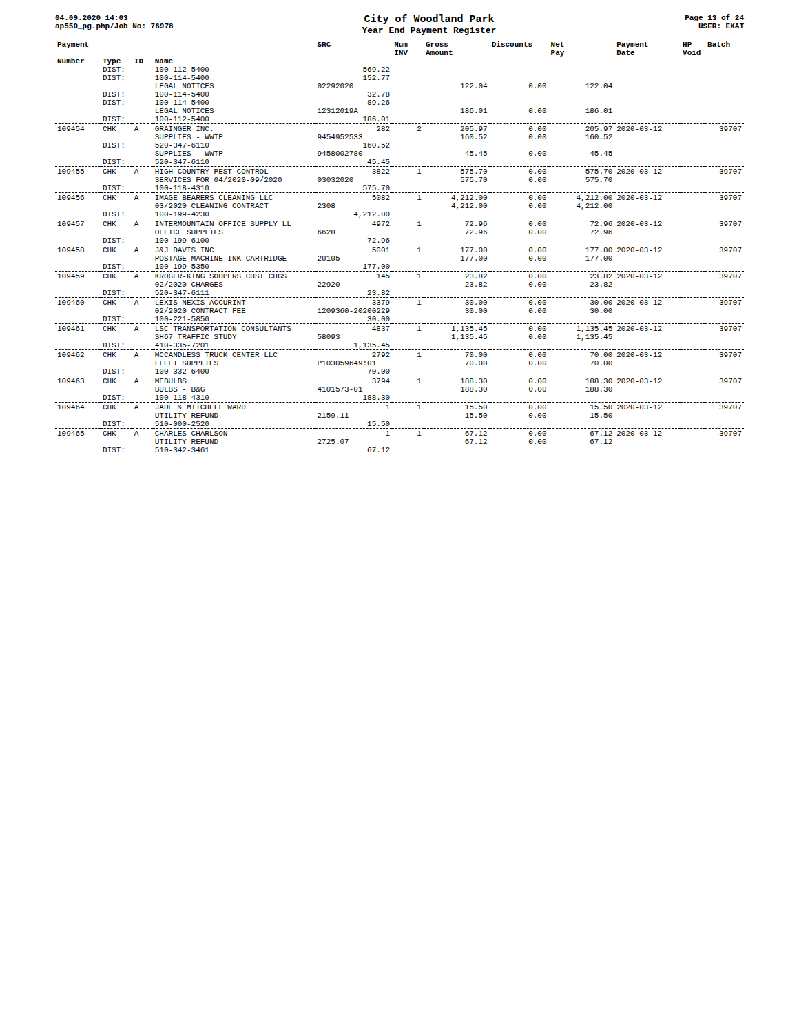04.09.2020 14:03 ap550_pg.php/Job No: 76978
City of Woodland Park
Year End Payment Register
Page 13 of 24 USER: EKAT
| Payment | | | | SRC | Num INV | Gross Amount | Discounts | Net Pay | Payment Date | HP Void | Batch |
| --- | --- | --- | --- | --- | --- | --- | --- | --- | --- | --- | --- |
| Number | Type | ID | Name | |
| | DIST: | | 100-112-5400 | 569.22 | | | | | | | |
| | DIST: | | 100-114-5400 | 152.77 | | | | | | | |
| | | | LEGAL NOTICES | 02292020 | | 122.04 | 0.00 | 122.04 | | | |
| | DIST: | | 100-114-5400 | 32.78 | | | | | | | |
| | DIST: | | 100-114-5400 | 89.26 | | | | | | | |
| | | | LEGAL NOTICES | 12312019A | | 186.01 | 0.00 | 186.01 | | | |
| | DIST: | | 100-112-5400 | 186.01 | | | | | | | |
| 109454 | CHK | A | GRAINGER INC. | 282 | 2 | 205.97 | 0.00 | 205.97 | 2020-03-12 | | 39707 |
| | | | SUPPLIES - WWTP | 9454952533 | | 160.52 | 0.00 | 160.52 | | | |
| | DIST: | | 520-347-6110 | 160.52 | | | | | | | |
| | | | SUPPLIES - WWTP | 9458002780 | | 45.45 | 0.00 | 45.45 | | | |
| | DIST: | | 520-347-6110 | 45.45 | | | | | | | |
| 109455 | CHK | A | HIGH COUNTRY PEST CONTROL | 3822 | 1 | 575.70 | 0.00 | 575.70 | 2020-03-12 | | 39707 |
| | | | SERVICES FOR 04/2020-09/2020 | 03032020 | | 575.70 | 0.00 | 575.70 | | | |
| | DIST: | | 100-118-4310 | 575.70 | | | | | | | |
| 109456 | CHK | A | IMAGE BEARERS CLEANING LLC | 5082 | 1 | 4,212.00 | 0.00 | 4,212.00 | 2020-03-12 | | 39707 |
| | | | 03/2020 CLEANING CONTRACT | 2308 | | 4,212.00 | 0.00 | 4,212.00 | | | |
| | DIST: | | 100-199-4230 | 4,212.00 | | | | | | | |
| 109457 | CHK | A | INTERMOUNTAIN OFFICE SUPPLY LL | 4972 | 1 | 72.96 | 0.00 | 72.96 | 2020-03-12 | | 39707 |
| | | | OFFICE SUPPLIES | 6628 | | 72.96 | 0.00 | 72.96 | | | |
| | DIST: | | 100-199-6100 | 72.96 | | | | | | | |
| 109458 | CHK | A | J&J DAVIS INC | 5001 | 1 | 177.00 | 0.00 | 177.00 | 2020-03-12 | | 39707 |
| | | | POSTAGE MACHINE INK CARTRIDGE | 20105 | | 177.00 | 0.00 | 177.00 | | | |
| | DIST: | | 100-199-5350 | 177.00 | | | | | | | |
| 109459 | CHK | A | KROGER-KING SOOPERS CUST CHGS | 145 | 1 | 23.82 | 0.00 | 23.82 | 2020-03-12 | | 39707 |
| | | | 02/2020 CHARGES | 22920 | | 23.82 | 0.00 | 23.82 | | | |
| | DIST: | | 520-347-6111 | 23.82 | | | | | | | |
| 109460 | CHK | A | LEXIS NEXIS ACCURINT | 3379 | 1 | 30.00 | 0.00 | 30.00 | 2020-03-12 | | 39707 |
| | | | 02/2020 CONTRACT FEE | 1209360-20200229 | | 30.00 | 0.00 | 30.00 | | | |
| | DIST: | | 100-221-5850 | 30.00 | | | | | | | |
| 109461 | CHK | A | LSC TRANSPORTATION CONSULTANTS | 4837 | 1 | 1,135.45 | 0.00 | 1,135.45 | 2020-03-12 | | 39707 |
| | | | SH67 TRAFFIC STUDY | 58093 | | 1,135.45 | 0.00 | 1,135.45 | | | |
| | DIST: | | 410-335-7201 | 1,135.45 | | | | | | | |
| 109462 | CHK | A | MCCANDLESS TRUCK CENTER LLC | 2792 | 1 | 70.00 | 0.00 | 70.00 | 2020-03-12 | | 39707 |
| | | | FLEET SUPPLIES | P103059649:01 | | 70.00 | 0.00 | 70.00 | | | |
| | DIST: | | 100-332-6400 | 70.00 | | | | | | | |
| 109463 | CHK | A | MEBULBS | 3794 | 1 | 188.30 | 0.00 | 188.30 | 2020-03-12 | | 39707 |
| | | | BULBS - B&G | 4101573-01 | | 188.30 | 0.00 | 188.30 | | | |
| | DIST: | | 100-118-4310 | 188.30 | | | | | | | |
| 109464 | CHK | A | JADE & MITCHELL WARD | 1 | 1 | 15.50 | 0.00 | 15.50 | 2020-03-12 | | 39707 |
| | | | UTILITY REFUND | 2159.11 | | 15.50 | 0.00 | 15.50 | | | |
| | DIST: | | 510-000-2520 | 15.50 | | | | | | | |
| 109465 | CHK | A | CHARLES CHARLSON | 1 | 1 | 67.12 | 0.00 | 67.12 | 2020-03-12 | | 39707 |
| | | | UTILITY REFUND | 2725.07 | | 67.12 | 0.00 | 67.12 | | | |
| | DIST: | | 510-342-3461 | 67.12 | | | | | | | |